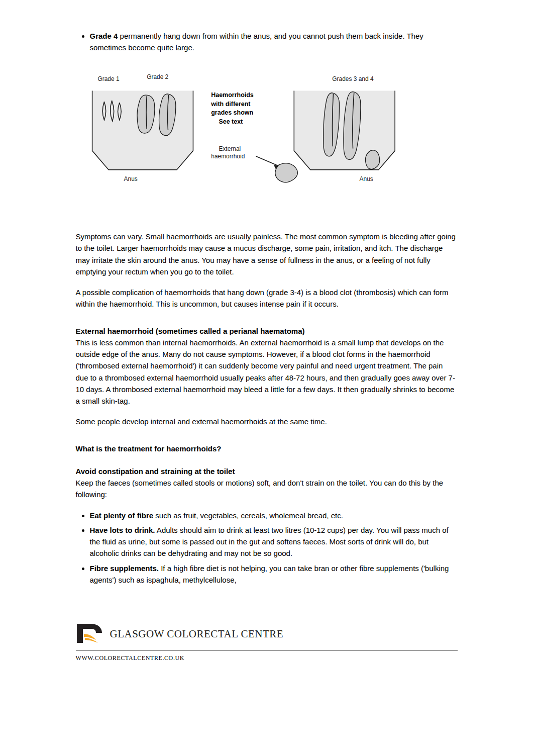Grade 4 permanently hang down from within the anus, and you cannot push them back inside. They sometimes become quite large.
Grade 1 Grade 2 Anus Haemorrhoids with different grades shown See text External haemorrhoid Grades 3 and 4 Anus
Symptoms can vary. Small haemorrhoids are usually painless. The most common symptom is bleeding after going to the toilet. Larger haemorrhoids may cause a mucus discharge, some pain, irritation, and itch. The discharge may irritate the skin around the anus. You may have a sense of fullness in the anus, or a feeling of not fully emptying your rectum when you go to the toilet.
A possible complication of haemorrhoids that hang down (grade 3-4) is a blood clot (thrombosis) which can form within the haemorrhoid. This is uncommon, but causes intense pain if it occurs.
External haemorrhoid (sometimes called a perianal haematoma)
This is less common than internal haemorrhoids. An external haemorrhoid is a small lump that develops on the outside edge of the anus. Many do not cause symptoms. However, if a blood clot forms in the haemorrhoid ('thrombosed external haemorrhoid') it can suddenly become very painful and need urgent treatment. The pain due to a thrombosed external haemorrhoid usually peaks after 48-72 hours, and then gradually goes away over 7-10 days. A thrombosed external haemorrhoid may bleed a little for a few days. It then gradually shrinks to become a small skin-tag.
Some people develop internal and external haemorrhoids at the same time.
What is the treatment for haemorrhoids?
Avoid constipation and straining at the toilet
Keep the faeces (sometimes called stools or motions) soft, and don't strain on the toilet. You can do this by the following:
Eat plenty of fibre such as fruit, vegetables, cereals, wholemeal bread, etc.
Have lots to drink. Adults should aim to drink at least two litres (10-12 cups) per day. You will pass much of the fluid as urine, but some is passed out in the gut and softens faeces. Most sorts of drink will do, but alcoholic drinks can be dehydrating and may not be so good.
Fibre supplements. If a high fibre diet is not helping, you can take bran or other fibre supplements ('bulking agents') such as ispaghula, methylcellulose,
Glasgow Colorectal Centre
www.colorectalcentre.co.uk